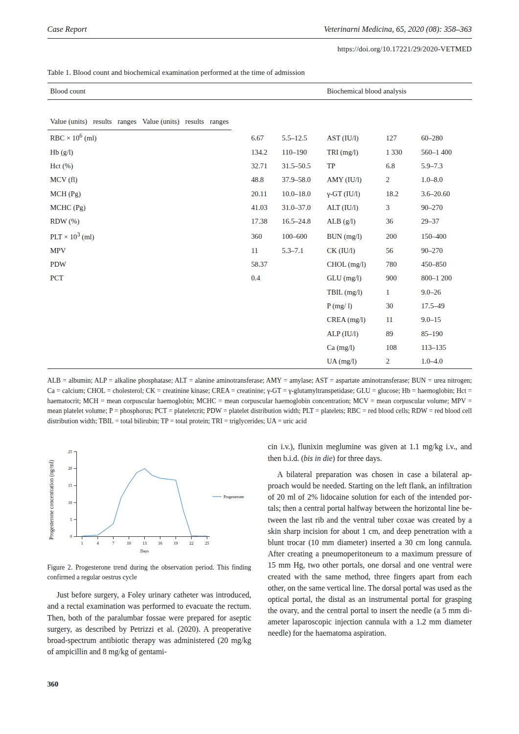Case Report
Veterinarni Medicina, 65, 2020 (08): 358–363
https://doi.org/10.17221/29/2020-VETMED
Table 1. Blood count and biochemical examination performed at the time of admission
| Blood count | Biochemical blood analysis |
| --- | --- |
| Value (units) | results | ranges | Value (units) | results | ranges |
| RBC × 10 6 (ml) | 6.67 | 5.5–12.5 | AST (IU/l) | 127 | 60–280 |
| Hb (g/l) | 134.2 | 110–190 | TRI (mg/l) | 1 330 | 560–1 400 |
| Hct (%) | 32.71 | 31.5–50.5 | TP | 6.8 | 5.9–7.3 |
| MCV (fl) | 48.8 | 37.9–58.0 | AMY (IU/l) | 2 | 1.0–8.0 |
| MCH (Pg) | 20.11 | 10.0–18.0 | γ-GT (IU/l) | 18.2 | 3.6–20.60 |
| MCHC (Pg) | 41.03 | 31.0–37.0 | ALT (IU/l) | 3 | 90–270 |
| RDW (%) | 17.38 | 16.5–24.8 | ALB (g/l) | 36 | 29–37 |
| PLT × 10 3 (ml) | 360 | 100–600 | BUN (mg/l) | 200 | 150–400 |
| MPV | 11 | 5.3–7.1 | CK (IU/l) | 56 | 90–270 |
| PDW | 58.37 | | CHOL (mg/l) | 780 | 450–850 |
| PCT | 0.4 | | GLU (mg/l) | 900 | 800–1 200 |
| | | | TBIL (mg/l) | 1 | 9.0–26 |
| | | | P (mg/ l) | 30 | 17.5–49 |
| | | | CREA (mg/l) | 11 | 9.0–15 |
| | | | ALP (IU/l) | 89 | 85–190 |
| | | | Ca (mg/l) | 108 | 113–135 |
| | | | UA (mg/l) | 2 | 1.0–4.0 |
ALB = albumin; ALP = alkaline phosphatase; ALT = alanine aminotransferase; AMY = amylase; AST = aspartate aminotransferase; BUN = urea nitrogen; Ca = calcium; CHOL = cholesterol; CK = creatinine kinase; CREA = creatinine; γ-GT = γ-glutamyltranspetidase; GLU = glucose; Hb = haemoglobin; Hct = haematocrit; MCH = mean corpuscular haemoglobin; MCHC = mean corpuscular haemoglobin concentration; MCV = mean corpuscular volume; MPV = mean platelet volume; P = phosphorus; PCT = plateletcrit; PDW = platelet distribution width; PLT = platelets; RBC = red blood cells; RDW = red blood cell distribution width; TBIL = total bilirubin; TP = total protein; TRI = triglycerides; UA = uric acid
Progesterone concentration (ng/ml)
0 5 10 15 20 25 1 4 7 10 13 16 19 22 25 Days Progesterone
Figure 2. Progesterone trend during the observation period. This finding confirmed a regular oestrus cycle
Just before surgery, a Foley urinary catheter was introduced, and a rectal examination was performed to evacuate the rectum. Then, both of the paralumbar fossae were prepared for aseptic surgery, as described by Petrizzi et al. (2020). A preoperative broad-spectrum antibiotic therapy was administered (20 mg/kg of ampicillin and 8 mg/kg of gentami-
cin i.v.), flunixin meglumine was given at 1.1 mg/kg i.v., and then b.i.d. (bis in die) for three days.
A bilateral preparation was chosen in case a bilateral approach would be needed. Starting on the left flank, an infiltration of 20 ml of 2% lidocaine solution for each of the intended portals; then a central portal halfway between the horizontal line between the last rib and the ventral tuber coxae was created by a skin sharp incision for about 1 cm, and deep penetration with a blunt trocar (10 mm diameter) inserted a 30 cm long cannula. After creating a pneumoperitoneum to a maximum pressure of 15 mm Hg, two other portals, one dorsal and one ventral were created with the same method, three fingers apart from each other, on the same vertical line. The dorsal portal was used as the optical portal, the distal as an instrumental portal for grasping the ovary, and the central portal to insert the needle (a 5 mm diameter laparoscopic injection cannula with a 1.2 mm diameter needle) for the haematoma aspiration.
360